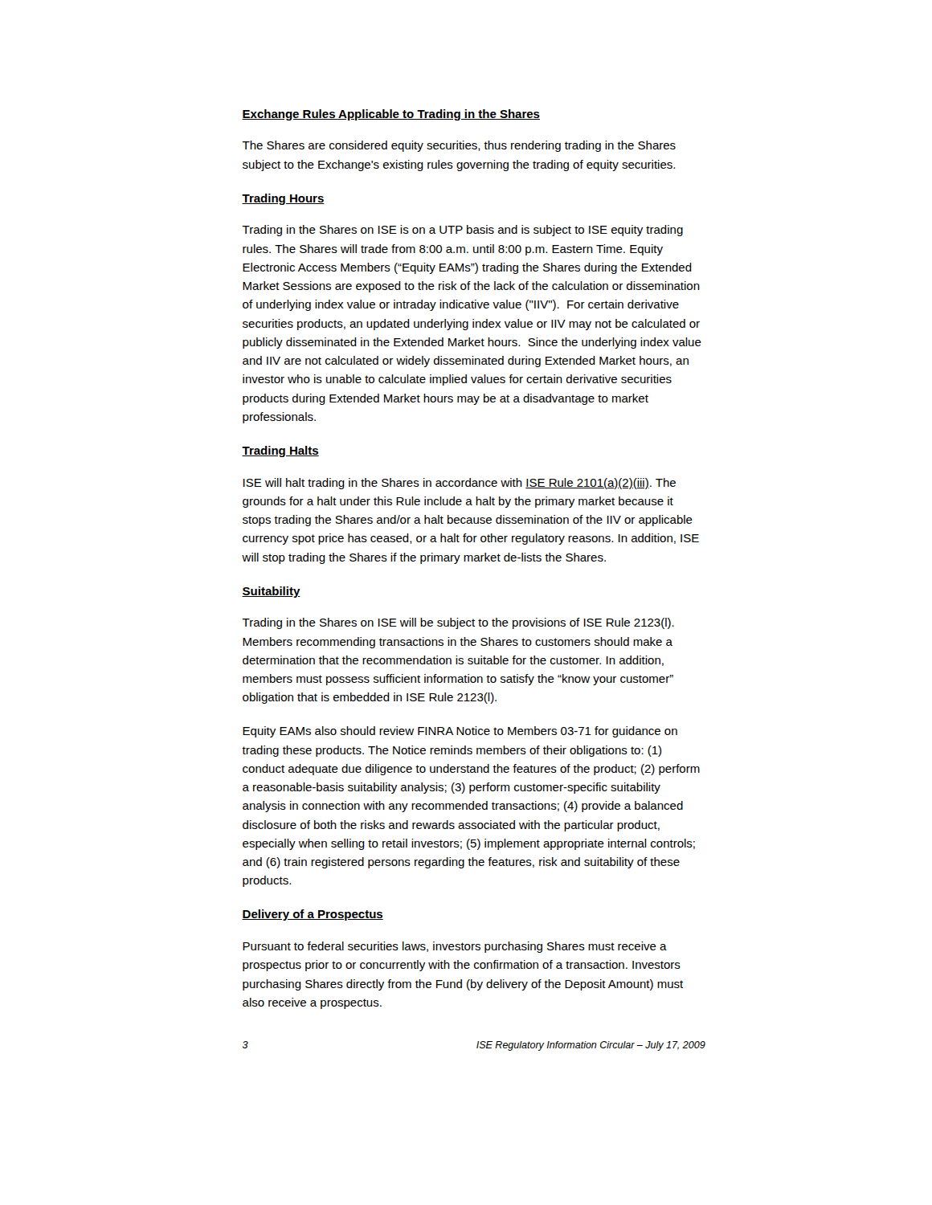Exchange Rules Applicable to Trading in the Shares
The Shares are considered equity securities, thus rendering trading in the Shares subject to the Exchange's existing rules governing the trading of equity securities.
Trading Hours
Trading in the Shares on ISE is on a UTP basis and is subject to ISE equity trading rules. The Shares will trade from 8:00 a.m. until 8:00 p.m. Eastern Time. Equity Electronic Access Members (“Equity EAMs”) trading the Shares during the Extended Market Sessions are exposed to the risk of the lack of the calculation or dissemination of underlying index value or intraday indicative value ("IIV"). For certain derivative securities products, an updated underlying index value or IIV may not be calculated or publicly disseminated in the Extended Market hours. Since the underlying index value and IIV are not calculated or widely disseminated during Extended Market hours, an investor who is unable to calculate implied values for certain derivative securities products during Extended Market hours may be at a disadvantage to market professionals.
Trading Halts
ISE will halt trading in the Shares in accordance with ISE Rule 2101(a)(2)(iii). The grounds for a halt under this Rule include a halt by the primary market because it stops trading the Shares and/or a halt because dissemination of the IIV or applicable currency spot price has ceased, or a halt for other regulatory reasons. In addition, ISE will stop trading the Shares if the primary market de-lists the Shares.
Suitability
Trading in the Shares on ISE will be subject to the provisions of ISE Rule 2123(l). Members recommending transactions in the Shares to customers should make a determination that the recommendation is suitable for the customer. In addition, members must possess sufficient information to satisfy the “know your customer” obligation that is embedded in ISE Rule 2123(l).
Equity EAMs also should review FINRA Notice to Members 03-71 for guidance on trading these products. The Notice reminds members of their obligations to: (1) conduct adequate due diligence to understand the features of the product; (2) perform a reasonable-basis suitability analysis; (3) perform customer-specific suitability analysis in connection with any recommended transactions; (4) provide a balanced disclosure of both the risks and rewards associated with the particular product, especially when selling to retail investors; (5) implement appropriate internal controls; and (6) train registered persons regarding the features, risk and suitability of these products.
Delivery of a Prospectus
Pursuant to federal securities laws, investors purchasing Shares must receive a prospectus prior to or concurrently with the confirmation of a transaction. Investors purchasing Shares directly from the Fund (by delivery of the Deposit Amount) must also receive a prospectus.
3
ISE Regulatory Information Circular – July 17, 2009